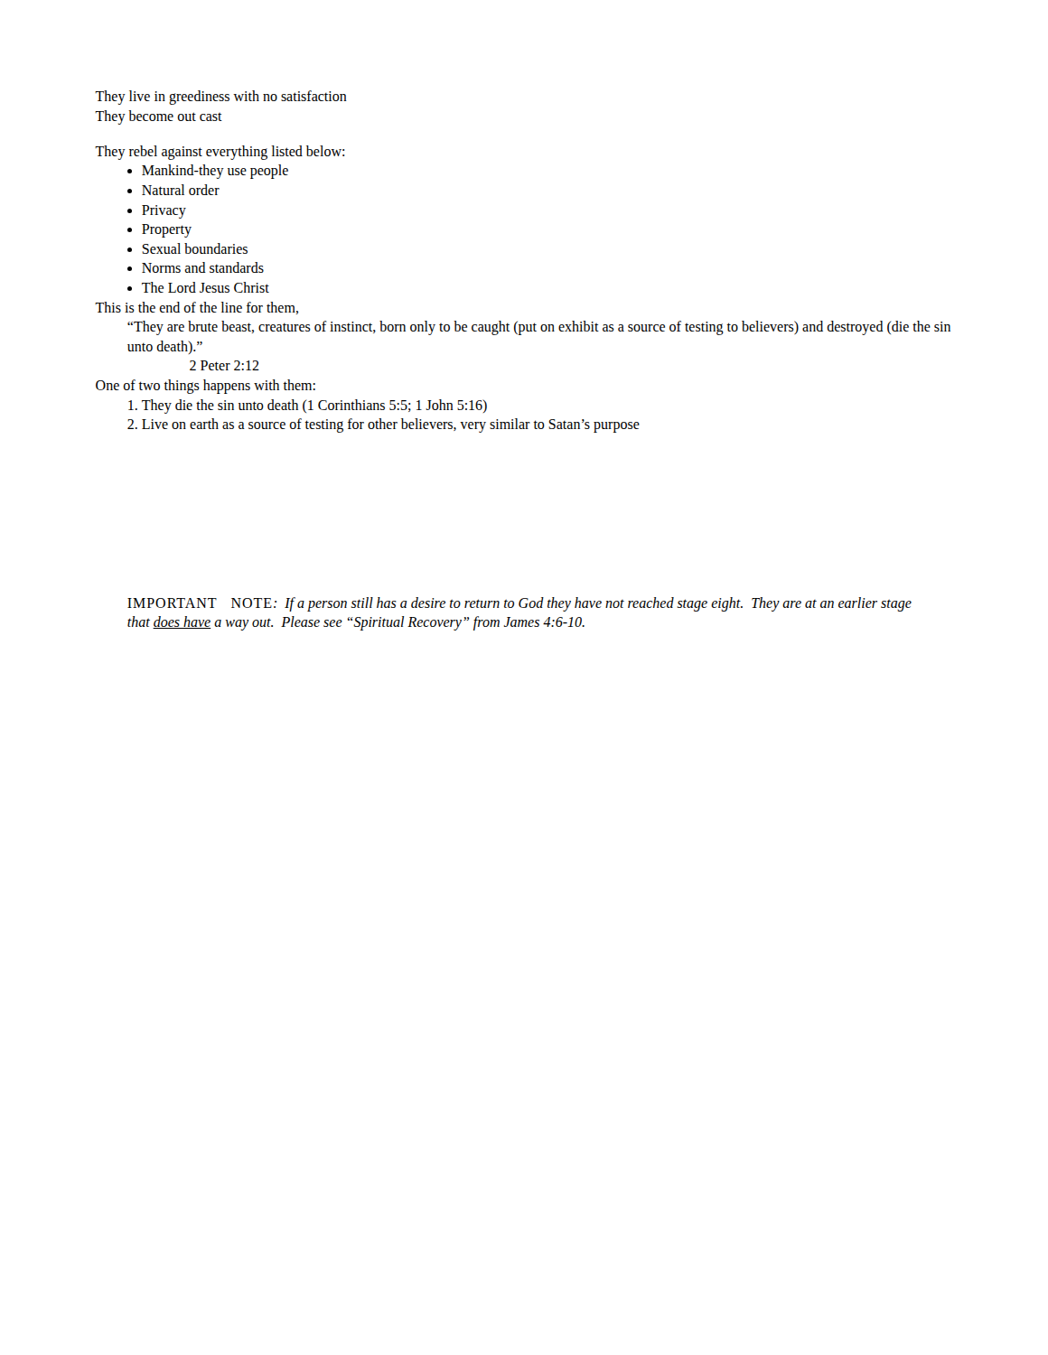They live in greediness with no satisfaction
They become out cast
They rebel against everything listed below:
Mankind-they use people
Natural order
Privacy
Property
Sexual boundaries
Norms and standards
The Lord Jesus Christ
This is the end of the line for them,
“They are brute beast, creatures of instinct, born only to be caught (put on exhibit as a source of testing to believers) and destroyed (die the sin unto death).”
2 Peter 2:12
One of two things happens with them:
They die the sin unto death (1 Corinthians 5:5; 1 John 5:16)
Live on earth as a source of testing for other believers, very similar to Satan’s purpose
IMPORTANT NOTE: If a person still has a desire to return to God they have not reached stage eight. They are at an earlier stage that does have a way out. Please see “Spiritual Recovery” from James 4:6-10.